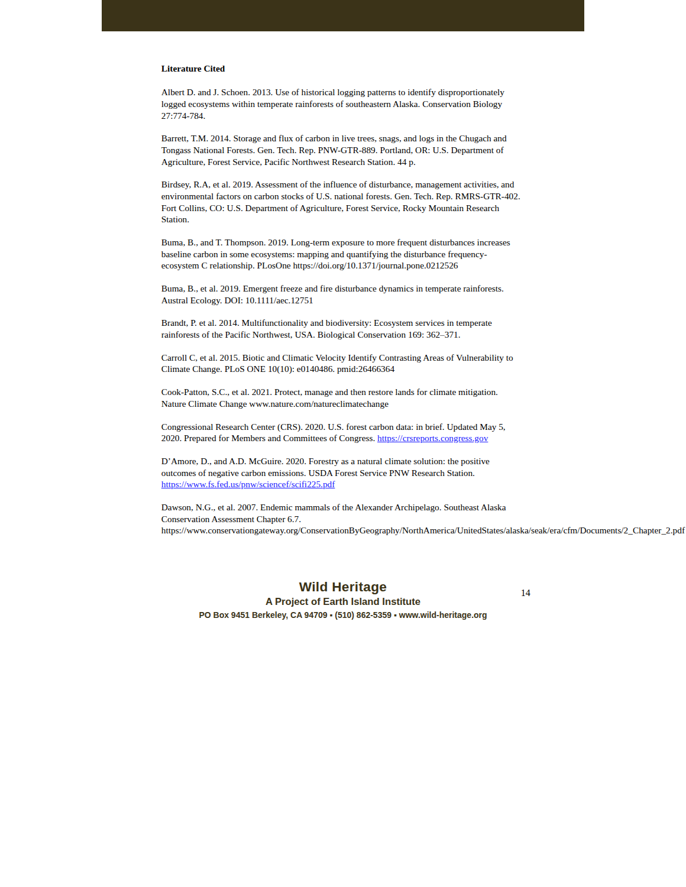Literature Cited
Albert D. and J. Schoen. 2013. Use of historical logging patterns to identify disproportionately logged ecosystems within temperate rainforests of southeastern Alaska. Conservation Biology 27:774-784.
Barrett, T.M. 2014. Storage and flux of carbon in live trees, snags, and logs in the Chugach and Tongass National Forests. Gen. Tech. Rep. PNW-GTR-889. Portland, OR: U.S. Department of Agriculture, Forest Service, Pacific Northwest Research Station. 44 p.
Birdsey, R.A, et al. 2019. Assessment of the influence of disturbance, management activities, and environmental factors on carbon stocks of U.S. national forests. Gen. Tech. Rep. RMRS-GTR-402. Fort Collins, CO: U.S. Department of Agriculture, Forest Service, Rocky Mountain Research Station.
Buma, B., and T. Thompson. 2019. Long-term exposure to more frequent disturbances increases baseline carbon in some ecosystems: mapping and quantifying the disturbance frequency-ecosystem C relationship. PLosOne https://doi.org/10.1371/journal.pone.0212526
Buma, B., et al. 2019. Emergent freeze and fire disturbance dynamics in temperate rainforests. Austral Ecology. DOI: 10.1111/aec.12751
Brandt, P. et al. 2014. Multifunctionality and biodiversity: Ecosystem services in temperate rainforests of the Pacific Northwest, USA. Biological Conservation 169: 362–371.
Carroll C, et al. 2015. Biotic and Climatic Velocity Identify Contrasting Areas of Vulnerability to Climate Change. PLoS ONE 10(10): e0140486. pmid:26466364
Cook-Patton, S.C., et al. 2021. Protect, manage and then restore lands for climate mitigation. Nature Climate Change www.nature.com/natureclimatechange
Congressional Research Center (CRS). 2020. U.S. forest carbon data: in brief. Updated May 5, 2020. Prepared for Members and Committees of Congress. https://crsreports.congress.gov
D’Amore, D., and A.D. McGuire. 2020. Forestry as a natural climate solution: the positive outcomes of negative carbon emissions. USDA Forest Service PNW Research Station. https://www.fs.fed.us/pnw/sciencef/scifi225.pdf
Dawson, N.G., et al. 2007. Endemic mammals of the Alexander Archipelago. Southeast Alaska Conservation Assessment Chapter 6.7. https://www.conservationgateway.org/ConservationByGeography/NorthAmerica/UnitedStates/alaska/seak/era/cfm/Documents/2_Chapter_2.pdf
Wild Heritage
A Project of Earth Island Institute
PO Box 9451 Berkeley, CA 94709 ▪ (510) 862-5359 ▪ www.wild-heritage.org
14